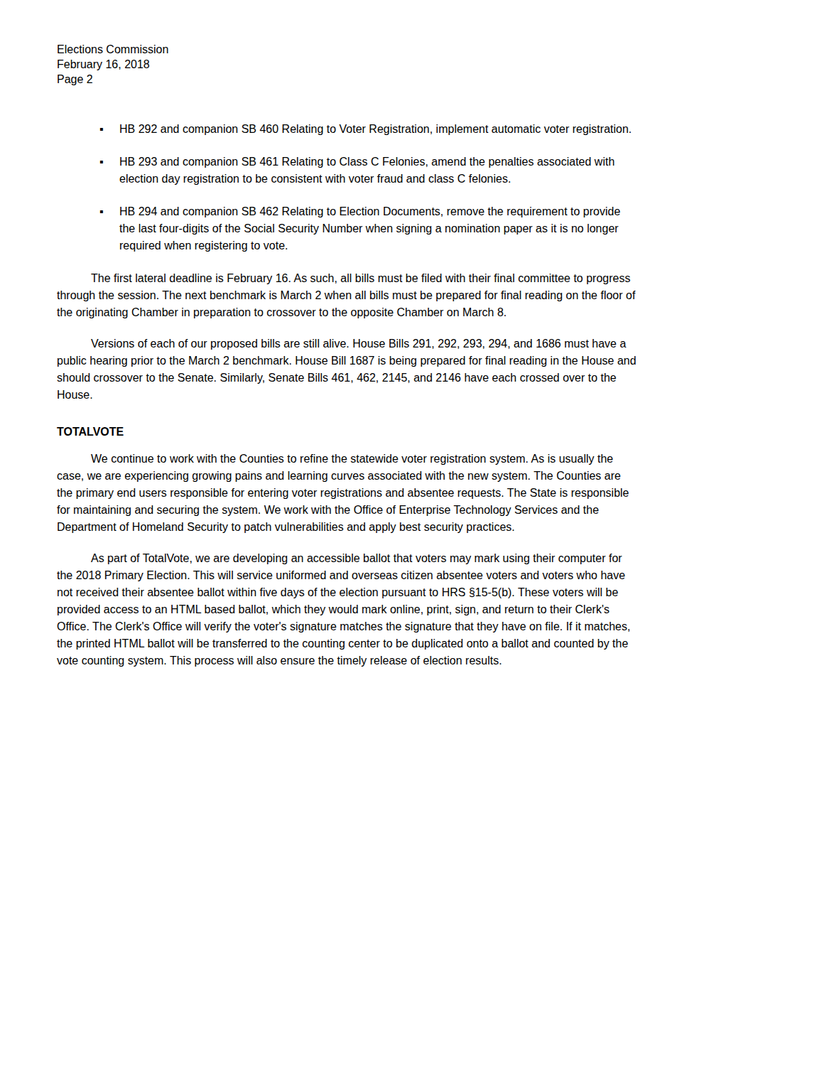Elections Commission
February 16, 2018
Page 2
HB 292 and companion SB 460 Relating to Voter Registration, implement automatic voter registration.
HB 293 and companion SB 461 Relating to Class C Felonies, amend the penalties associated with election day registration to be consistent with voter fraud and class C felonies.
HB 294 and companion SB 462 Relating to Election Documents, remove the requirement to provide the last four-digits of the Social Security Number when signing a nomination paper as it is no longer required when registering to vote.
The first lateral deadline is February 16. As such, all bills must be filed with their final committee to progress through the session. The next benchmark is March 2 when all bills must be prepared for final reading on the floor of the originating Chamber in preparation to crossover to the opposite Chamber on March 8.
Versions of each of our proposed bills are still alive. House Bills 291, 292, 293, 294, and 1686 must have a public hearing prior to the March 2 benchmark. House Bill 1687 is being prepared for final reading in the House and should crossover to the Senate. Similarly, Senate Bills 461, 462, 2145, and 2146 have each crossed over to the House.
TotalVote
We continue to work with the Counties to refine the statewide voter registration system. As is usually the case, we are experiencing growing pains and learning curves associated with the new system. The Counties are the primary end users responsible for entering voter registrations and absentee requests. The State is responsible for maintaining and securing the system. We work with the Office of Enterprise Technology Services and the Department of Homeland Security to patch vulnerabilities and apply best security practices.
As part of TotalVote, we are developing an accessible ballot that voters may mark using their computer for the 2018 Primary Election. This will service uniformed and overseas citizen absentee voters and voters who have not received their absentee ballot within five days of the election pursuant to HRS §15-5(b). These voters will be provided access to an HTML based ballot, which they would mark online, print, sign, and return to their Clerk's Office. The Clerk's Office will verify the voter's signature matches the signature that they have on file. If it matches, the printed HTML ballot will be transferred to the counting center to be duplicated onto a ballot and counted by the vote counting system. This process will also ensure the timely release of election results.